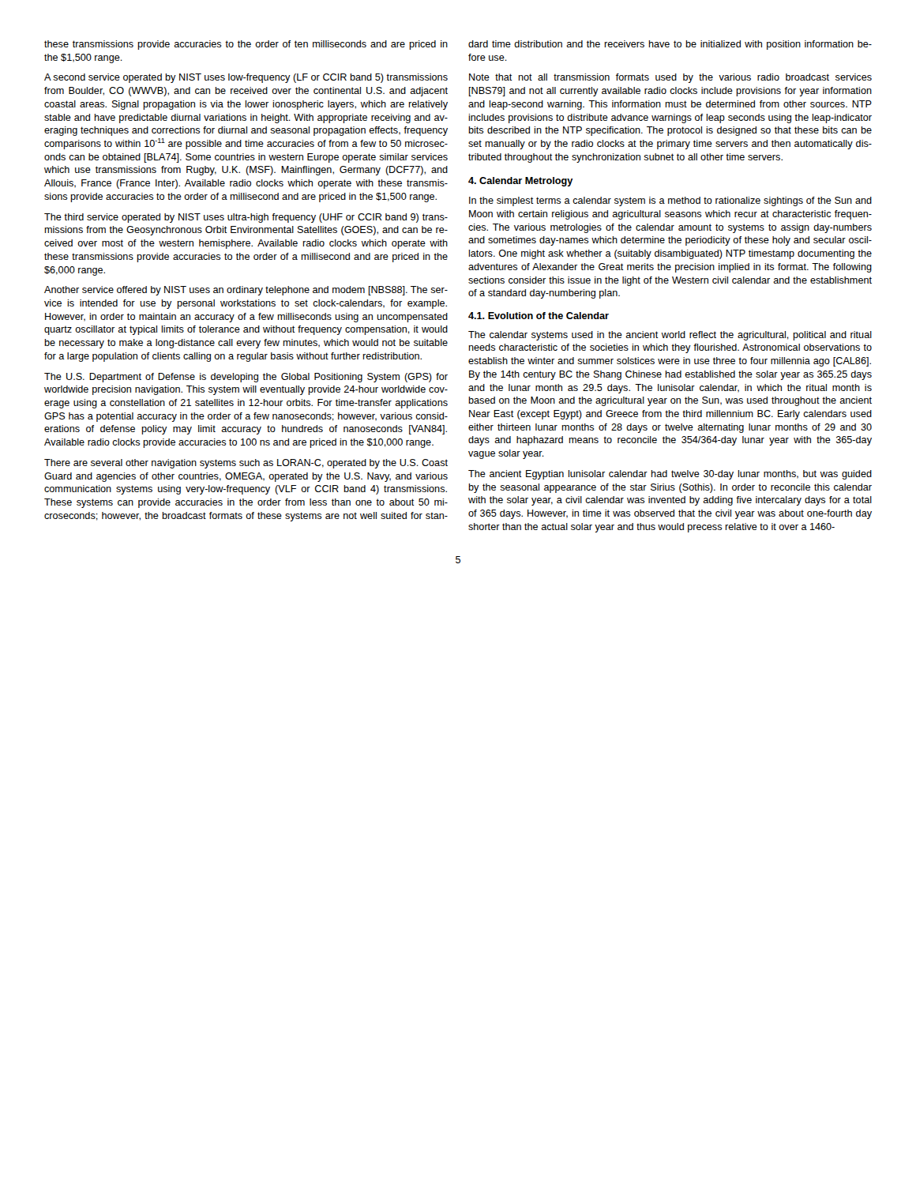these transmissions provide accuracies to the order of ten milliseconds and are priced in the $1,500 range.
A second service operated by NIST uses low-frequency (LF or CCIR band 5) transmissions from Boulder, CO (WWVB), and can be received over the continental U.S. and adjacent coastal areas. Signal propagation is via the lower ionospheric layers, which are relatively stable and have predictable diurnal variations in height. With appropriate receiving and averaging techniques and corrections for diurnal and seasonal propagation effects, frequency comparisons to within 10-11 are possible and time accuracies of from a few to 50 microseconds can be obtained [BLA74]. Some countries in western Europe operate similar services which use transmissions from Rugby, U.K. (MSF). Mainflingen, Germany (DCF77), and Allouis, France (France Inter). Available radio clocks which operate with these transmissions provide accuracies to the order of a millisecond and are priced in the $1,500 range.
The third service operated by NIST uses ultra-high frequency (UHF or CCIR band 9) transmissions from the Geosynchronous Orbit Environmental Satellites (GOES), and can be received over most of the western hemisphere. Available radio clocks which operate with these transmissions provide accuracies to the order of a millisecond and are priced in the $6,000 range.
Another service offered by NIST uses an ordinary telephone and modem [NBS88]. The service is intended for use by personal workstations to set clock-calendars, for example. However, in order to maintain an accuracy of a few milliseconds using an uncompensated quartz oscillator at typical limits of tolerance and without frequency compensation, it would be necessary to make a long-distance call every few minutes, which would not be suitable for a large population of clients calling on a regular basis without further redistribution.
The U.S. Department of Defense is developing the Global Positioning System (GPS) for worldwide precision navigation. This system will eventually provide 24-hour worldwide coverage using a constellation of 21 satellites in 12-hour orbits. For time-transfer applications GPS has a potential accuracy in the order of a few nanoseconds; however, various considerations of defense policy may limit accuracy to hundreds of nanoseconds [VAN84]. Available radio clocks provide accuracies to 100 ns and are priced in the $10,000 range.
There are several other navigation systems such as LORAN-C, operated by the U.S. Coast Guard and agencies of other countries, OMEGA, operated by the U.S. Navy, and various communication systems using very-low-frequency (VLF or CCIR band 4) transmissions. These systems can provide accuracies in the order from less than one to about 50 microseconds; however, the broadcast formats of these systems are not well suited for standard time distribution and the receivers have to be initialized with position information before use.
Note that not all transmission formats used by the various radio broadcast services [NBS79] and not all currently available radio clocks include provisions for year information and leap-second warning. This information must be determined from other sources. NTP includes provisions to distribute advance warnings of leap seconds using the leap-indicator bits described in the NTP specification. The protocol is designed so that these bits can be set manually or by the radio clocks at the primary time servers and then automatically distributed throughout the synchronization subnet to all other time servers.
4. Calendar Metrology
In the simplest terms a calendar system is a method to rationalize sightings of the Sun and Moon with certain religious and agricultural seasons which recur at characteristic frequencies. The various metrologies of the calendar amount to systems to assign day-numbers and sometimes day-names which determine the periodicity of these holy and secular oscillators. One might ask whether a (suitably disambiguated) NTP timestamp documenting the adventures of Alexander the Great merits the precision implied in its format. The following sections consider this issue in the light of the Western civil calendar and the establishment of a standard day-numbering plan.
4.1. Evolution of the Calendar
The calendar systems used in the ancient world reflect the agricultural, political and ritual needs characteristic of the societies in which they flourished. Astronomical observations to establish the winter and summer solstices were in use three to four millennia ago [CAL86]. By the 14th century BC the Shang Chinese had established the solar year as 365.25 days and the lunar month as 29.5 days. The lunisolar calendar, in which the ritual month is based on the Moon and the agricultural year on the Sun, was used throughout the ancient Near East (except Egypt) and Greece from the third millennium BC. Early calendars used either thirteen lunar months of 28 days or twelve alternating lunar months of 29 and 30 days and haphazard means to reconcile the 354/364-day lunar year with the 365-day vague solar year.
The ancient Egyptian lunisolar calendar had twelve 30-day lunar months, but was guided by the seasonal appearance of the star Sirius (Sothis). In order to reconcile this calendar with the solar year, a civil calendar was invented by adding five intercalary days for a total of 365 days. However, in time it was observed that the civil year was about one-fourth day shorter than the actual solar year and thus would precess relative to it over a 1460-
5